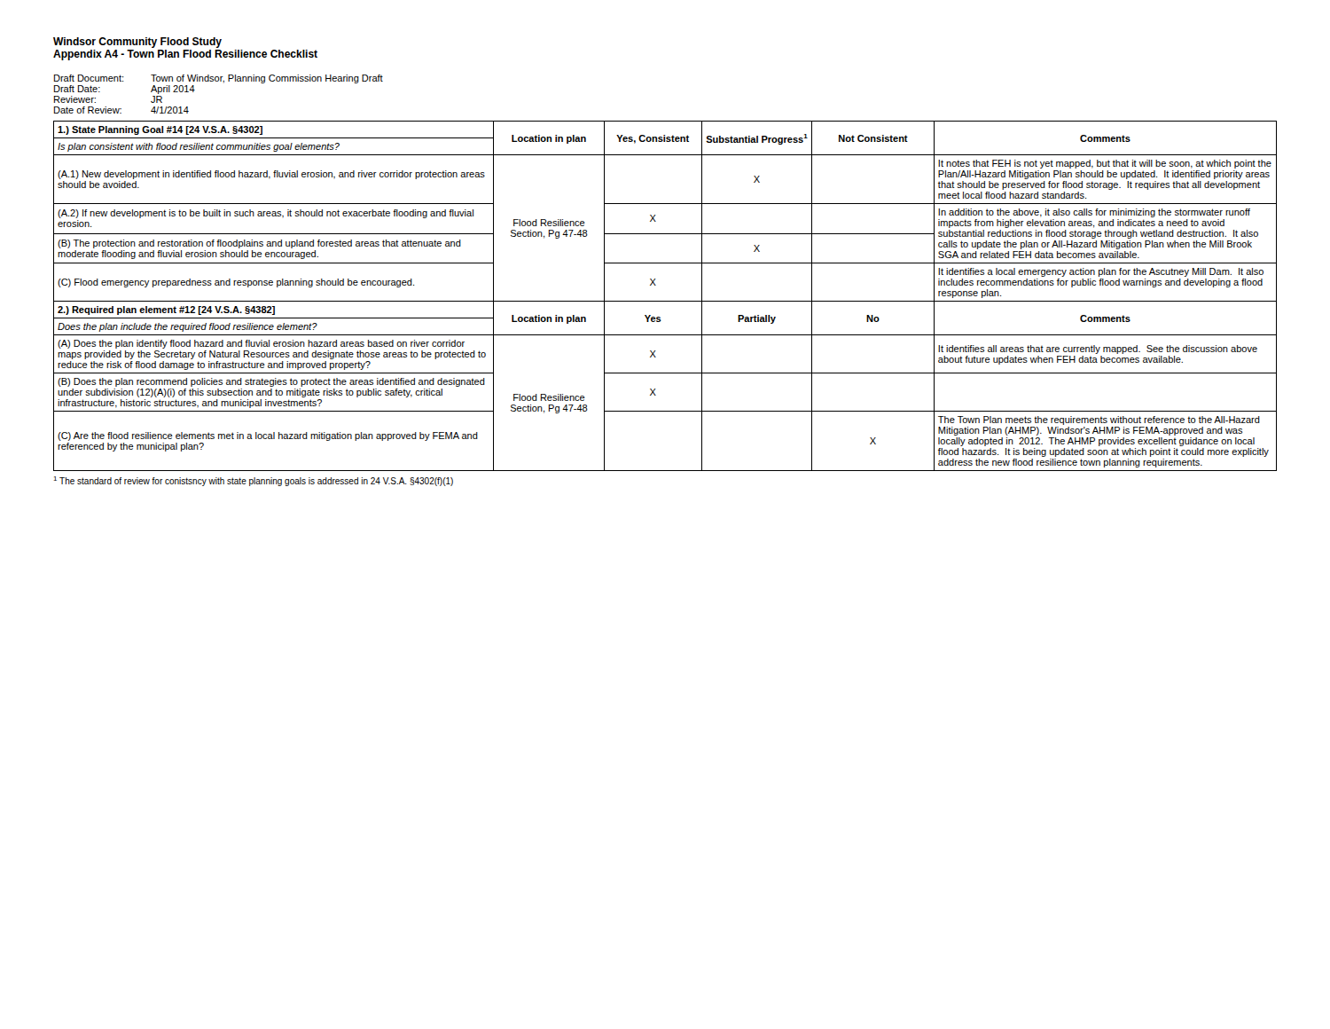Windsor Community Flood Study
Appendix A4 - Town Plan Flood Resilience Checklist
Draft Document:
Town of Windsor, Planning Commission Hearing Draft
Draft Date:
April 2014
Reviewer:
JR
Date of Review:
4/1/2014
| 1.) State Planning Goal #14 [24 V.S.A. §4302] | Location in plan | Yes, Consistent | Substantial Progress 1 | Not Consistent | Comments |
| Is plan consistent with flood resilient communities goal elements? |
| (A.1) New development in identified flood hazard, fluvial erosion, and river corridor protection areas should be avoided. | Flood Resilience Section, Pg 47-48 | | X | | It notes that FEH is not yet mapped, but that it will be soon, at which point the Plan/All-Hazard Mitigation Plan should be updated. It identified priority areas that should be preserved for flood storage. It requires that all development meet local flood hazard standards. |
| (A.2) If new development is to be built in such areas, it should not exacerbate flooding and fluvial erosion. | X | | | In addition to the above, it also calls for minimizing the stormwater runoff impacts from higher elevation areas, and indicates a need to avoid substantial reductions in flood storage through wetland destruction. It also calls to update the plan or All-Hazard Mitigation Plan when the Mill Brook SGA and related FEH data becomes available. |
| (B) The protection and restoration of floodplains and upland forested areas that attenuate and moderate flooding and fluvial erosion should be encouraged. | | X | |
| (C) Flood emergency preparedness and response planning should be encouraged. | X | | | It identifies a local emergency action plan for the Ascutney Mill Dam. It also includes recommendations for public flood warnings and developing a flood response plan. |
| 2.) Required plan element #12 [24 V.S.A. §4382] | Location in plan | Yes | Partially | No | Comments |
| Does the plan include the required flood resilience element? |
| (A) Does the plan identify flood hazard and fluvial erosion hazard areas based on river corridor maps provided by the Secretary of Natural Resources and designate those areas to be protected to reduce the risk of flood damage to infrastructure and improved property? | Flood Resilience Section, Pg 47-48 | X | | | It identifies all areas that are currently mapped. See the discussion above about future updates when FEH data becomes available. |
| (B) Does the plan recommend policies and strategies to protect the areas identified and designated under subdivision (12)(A)(i) of this subsection and to mitigate risks to public safety, critical infrastructure, historic structures, and municipal investments? | X | | | |
| (C) Are the flood resilience elements met in a local hazard mitigation plan approved by FEMA and referenced by the municipal plan? | | | X | The Town Plan meets the requirements without reference to the All-Hazard Mitigation Plan (AHMP). Windsor's AHMP is FEMA-approved and was locally adopted in 2012. The AHMP provides excellent guidance on local flood hazards. It is being updated soon at which point it could more explicitly address the new flood resilience town planning requirements. |
1 The standard of review for conistsncy with state planning goals is addressed in 24 V.S.A. §4302(f)(1)